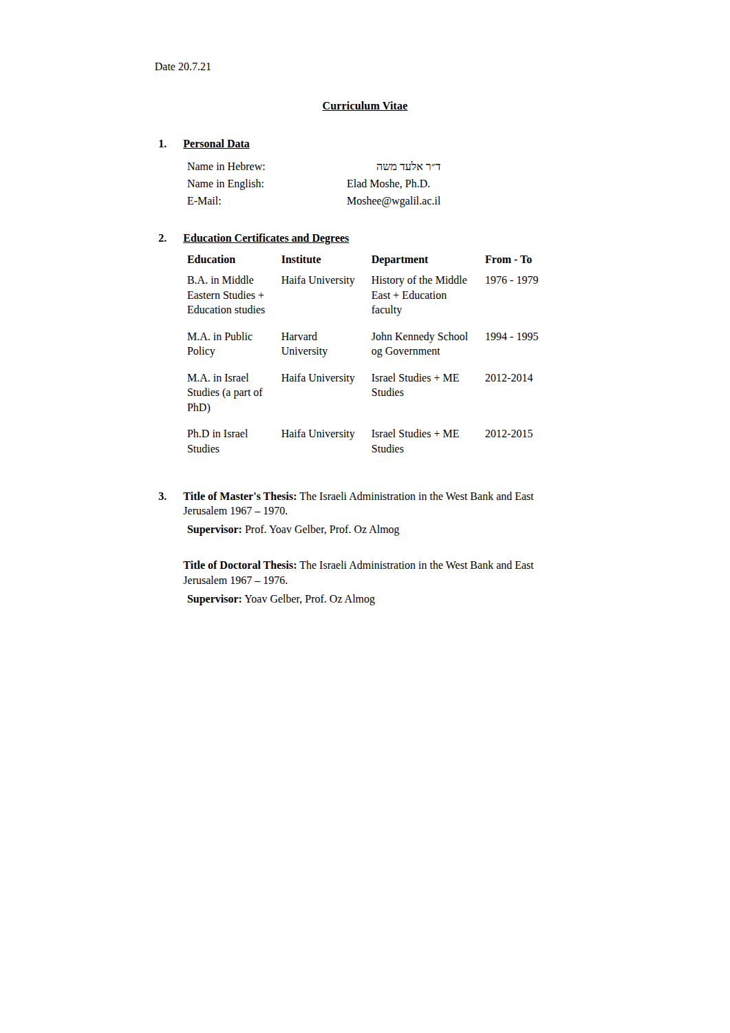Date 20.7.21
Curriculum Vitae
Personal Data
| Name in Hebrew: | ד״ר אלעד משה |
| Name in English: | Elad Moshe, Ph.D. |
| E-Mail: | Moshee@wgalil.ac.il |
Education Certificates and Degrees
| Education | Institute | Department | From - To |
| --- | --- | --- | --- |
| B.A. in Middle Eastern Studies + Education studies | Haifa University | History of the Middle East + Education faculty | 1976 - 1979 |
| M.A. in Public Policy | Harvard University | John Kennedy School og Government | 1994 - 1995 |
| M.A. in Israel Studies (a part of PhD) | Haifa University | Israel Studies + ME Studies | 2012-2014 |
| Ph.D in Israel Studies | Haifa University | Israel Studies + ME Studies | 2012-2015 |
Title of Master's Thesis: The Israeli Administration in the West Bank and East Jerusalem 1967 – 1970.
Supervisor: Prof. Yoav Gelber, Prof. Oz Almog
Title of Doctoral Thesis: The Israeli Administration in the West Bank and East Jerusalem 1967 – 1976.
Supervisor: Yoav Gelber, Prof. Oz Almog